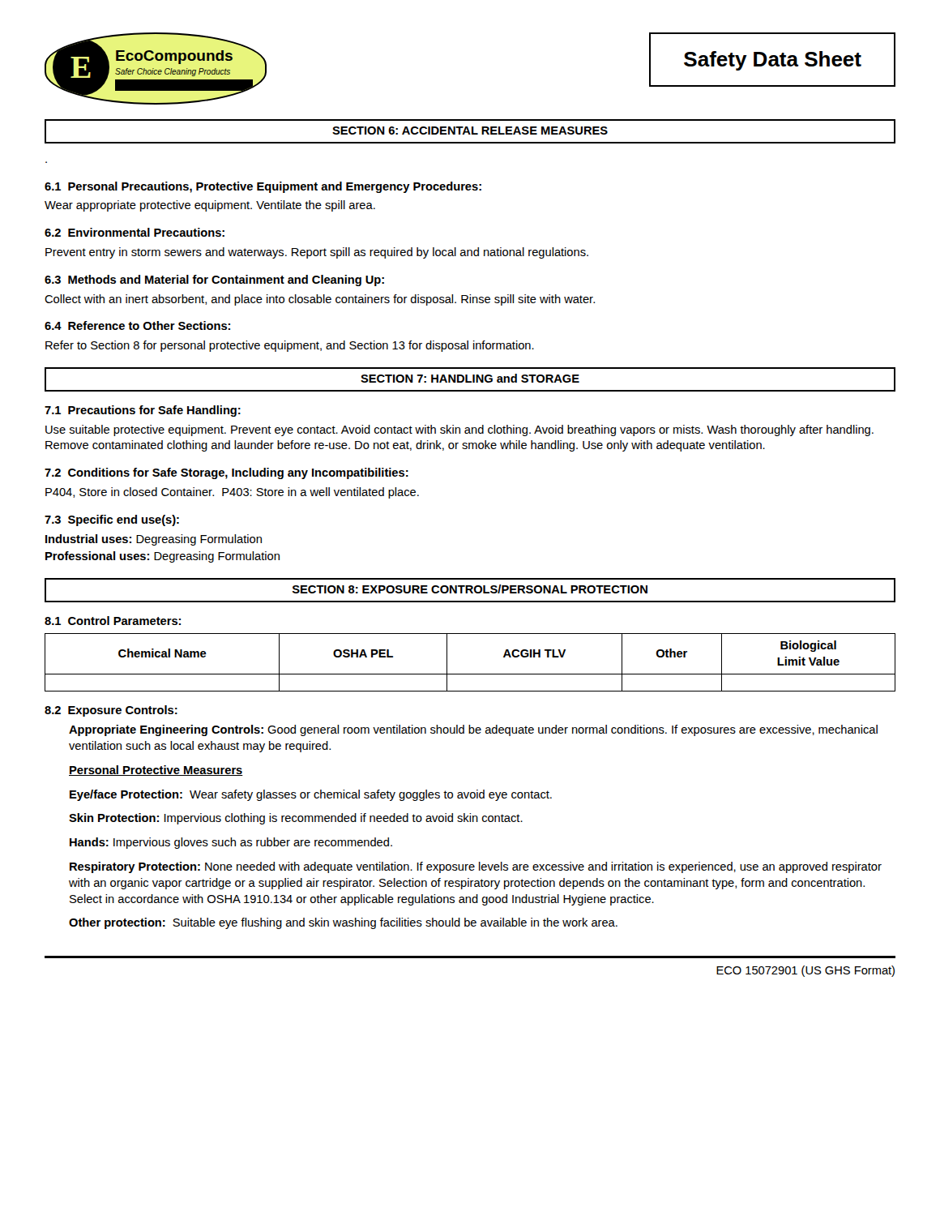E
EcoCompounds
Safer Choice Cleaning Products
Safety Data Sheet
SECTION 6: ACCIDENTAL RELEASE MEASURES
.
6.1 Personal Precautions, Protective Equipment and Emergency Procedures:
Wear appropriate protective equipment. Ventilate the spill area.
6.2 Environmental Precautions:
Prevent entry in storm sewers and waterways. Report spill as required by local and national regulations.
6.3 Methods and Material for Containment and Cleaning Up:
Collect with an inert absorbent, and place into closable containers for disposal. Rinse spill site with water.
6.4 Reference to Other Sections:
Refer to Section 8 for personal protective equipment, and Section 13 for disposal information.
SECTION 7: HANDLING and STORAGE
7.1 Precautions for Safe Handling:
Use suitable protective equipment. Prevent eye contact. Avoid contact with skin and clothing. Avoid breathing vapors or mists. Wash thoroughly after handling. Remove contaminated clothing and launder before re-use. Do not eat, drink, or smoke while handling. Use only with adequate ventilation.
7.2 Conditions for Safe Storage, Including any Incompatibilities:
P404, Store in closed Container. P403: Store in a well ventilated place.
7.3 Specific end use(s):
Industrial uses: Degreasing Formulation
Professional uses: Degreasing Formulation
SECTION 8: EXPOSURE CONTROLS/PERSONAL PROTECTION
8.1 Control Parameters:
| Chemical Name | OSHA PEL | ACGIH TLV | Other | Biological Limit Value |
| --- | --- | --- | --- | --- |
8.2 Exposure Controls:
Appropriate Engineering Controls: Good general room ventilation should be adequate under normal conditions. If exposures are excessive, mechanical ventilation such as local exhaust may be required.
Personal Protective Measurers
Eye/face Protection: Wear safety glasses or chemical safety goggles to avoid eye contact.
Skin Protection: Impervious clothing is recommended if needed to avoid skin contact.
Hands: Impervious gloves such as rubber are recommended.
Respiratory Protection: None needed with adequate ventilation. If exposure levels are excessive and irritation is experienced, use an approved respirator with an organic vapor cartridge or a supplied air respirator. Selection of respiratory protection depends on the contaminant type, form and concentration. Select in accordance with OSHA 1910.134 or other applicable regulations and good Industrial Hygiene practice.
Other protection: Suitable eye flushing and skin washing facilities should be available in the work area.
ECO 15072901 (US GHS Format)